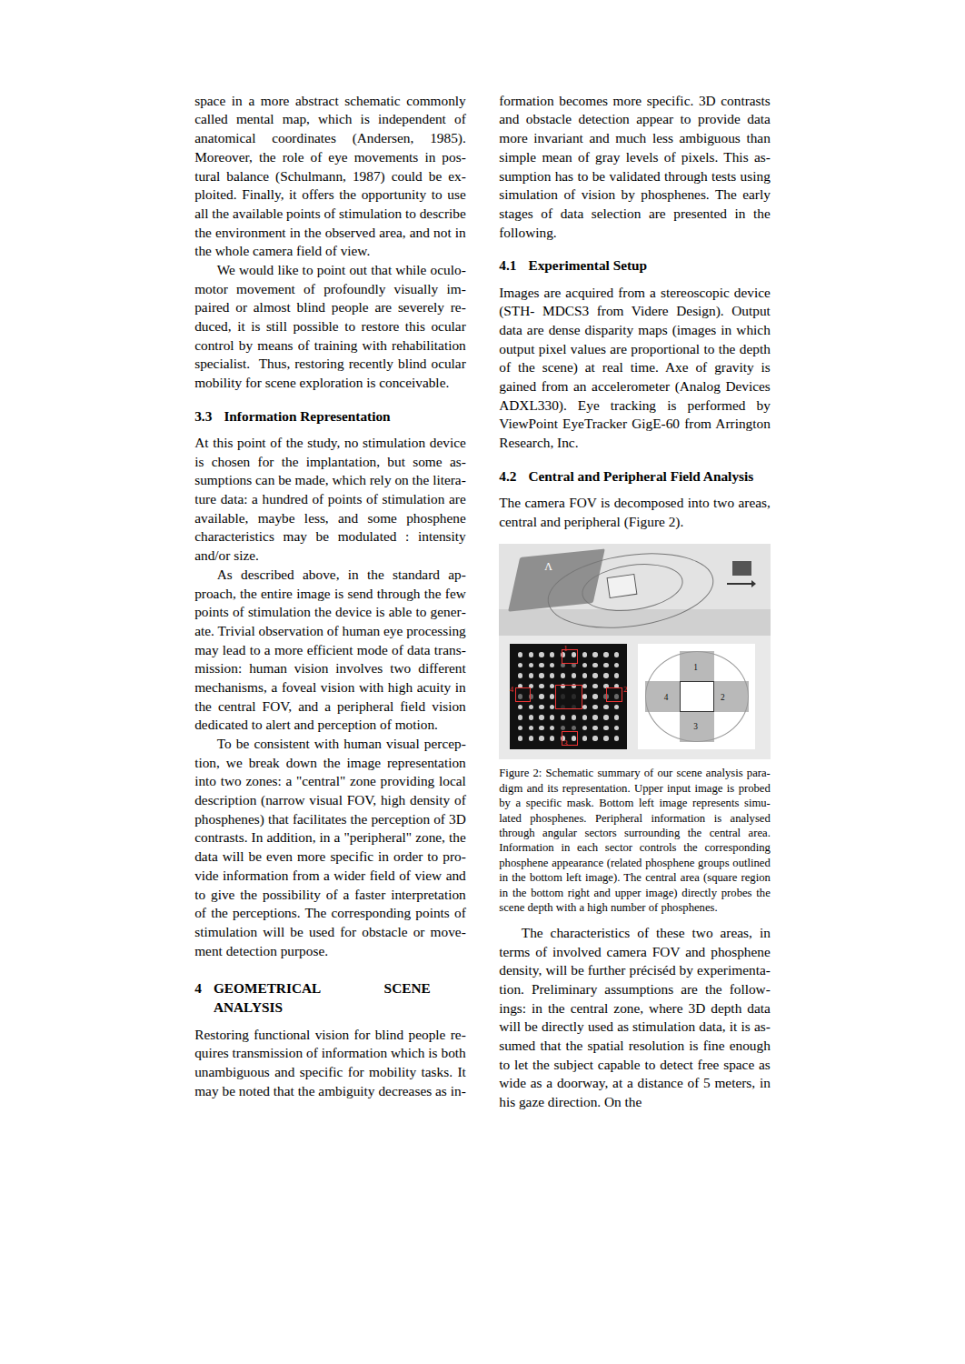space in a more abstract schematic commonly called mental map, which is independent of anatomical coordinates (Andersen, 1985). Moreover, the role of eye movements in postural balance (Schulmann, 1987) could be exploited. Finally, it offers the opportunity to use all the available points of stimulation to describe the environment in the observed area, and not in the whole camera field of view.
We would like to point out that while oculomotor movement of profoundly visually impaired or almost blind people are severely reduced, it is still possible to restore this ocular control by means of training with rehabilitation specialist. Thus, restoring recently blind ocular mobility for scene exploration is conceivable.
3.3 Information Representation
At this point of the study, no stimulation device is chosen for the implantation, but some assumptions can be made, which rely on the literature data: a hundred of points of stimulation are available, maybe less, and some phosphene characteristics may be modulated : intensity and/or size.
As described above, in the standard approach, the entire image is send through the few points of stimulation the device is able to generate. Trivial observation of human eye processing may lead to a more efficient mode of data transmission: human vision involves two different mechanisms, a foveal vision with high acuity in the central FOV, and a peripheral field vision dedicated to alert and perception of motion.
To be consistent with human visual perception, we break down the image representation into two zones: a "central" zone providing local description (narrow visual FOV, high density of phosphenes) that facilitates the perception of 3D contrasts. In addition, in a "peripheral" zone, the data will be even more specific in order to provide information from a wider field of view and to give the possibility of a faster interpretation of the perceptions. The corresponding points of stimulation will be used for obstacle or movement detection purpose.
4 GEOMETRICAL SCENE ANALYSIS
Restoring functional vision for blind people requires transmission of information which is both unambiguous and specific for mobility tasks. It may be noted that the ambiguity decreases as information becomes more specific. 3D contrasts and obstacle detection appear to provide data more invariant and much less ambiguous than simple mean of gray levels of pixels. This assumption has to be validated through tests using simulation of vision by phosphenes. The early stages of data selection are presented in the following.
4.1 Experimental Setup
Images are acquired from a stereoscopic device (STH- MDCS3 from Videre Design). Output data are dense disparity maps (images in which output pixel values are proportional to the depth of the scene) at real time. Axe of gravity is gained from an accelerometer (Analog Devices ADXL330). Eye tracking is performed by ViewPoint EyeTracker GigE-60 from Arrington Research, Inc.
4.2 Central and Peripheral Field Analysis
The camera FOV is decomposed into two areas, central and peripheral (Figure 2).
Λ
1
2
3
4
1
2
3
4
Figure 2: Schematic summary of our scene analysis paradigm and its representation. Upper input image is probed by a specific mask. Bottom left image represents simulated phosphenes. Peripheral information is analysed through angular sectors surrounding the central area. Information in each sector controls the corresponding phosphene appearance (related phosphene groups outlined in the bottom left image). The central area (square region in the bottom right and upper image) directly probes the scene depth with a high number of phosphenes.
The characteristics of these two areas, in terms of involved camera FOV and phosphene density, will be further préciséd by experimentation. Preliminary assumptions are the followings: in the central zone, where 3D depth data will be directly used as stimulation data, it is assumed that the spatial resolution is fine enough to let the subject capable to detect free space as wide as a doorway, at a distance of 5 meters, in his gaze direction. On the